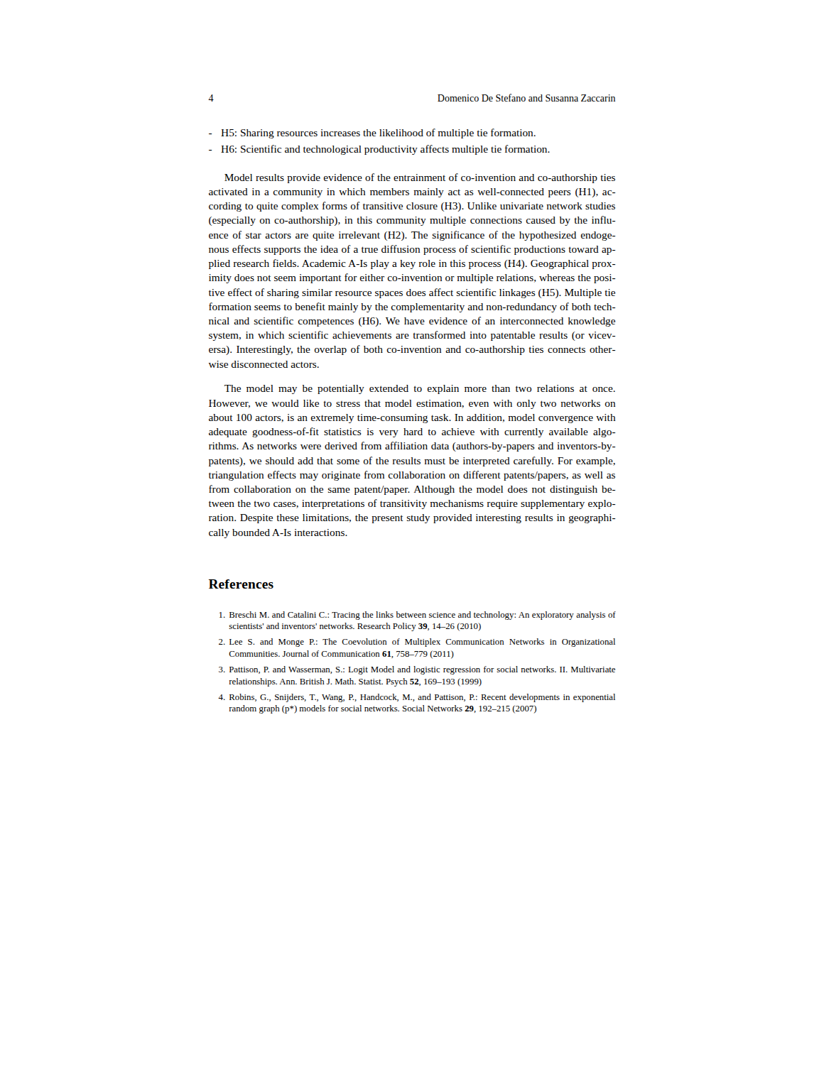4 Domenico De Stefano and Susanna Zaccarin
H5: Sharing resources increases the likelihood of multiple tie formation.
H6: Scientific and technological productivity affects multiple tie formation.
Model results provide evidence of the entrainment of co-invention and co-authorship ties activated in a community in which members mainly act as well-connected peers (H1), according to quite complex forms of transitive closure (H3). Unlike univariate network studies (especially on co-authorship), in this community multiple connections caused by the influence of star actors are quite irrelevant (H2). The significance of the hypothesized endogenous effects supports the idea of a true diffusion process of scientific productions toward applied research fields. Academic A-Is play a key role in this process (H4). Geographical proximity does not seem important for either co-invention or multiple relations, whereas the positive effect of sharing similar resource spaces does affect scientific linkages (H5). Multiple tie formation seems to benefit mainly by the complementarity and non-redundancy of both technical and scientific competences (H6). We have evidence of an interconnected knowledge system, in which scientific achievements are transformed into patentable results (or viceversa). Interestingly, the overlap of both co-invention and co-authorship ties connects otherwise disconnected actors.
The model may be potentially extended to explain more than two relations at once. However, we would like to stress that model estimation, even with only two networks on about 100 actors, is an extremely time-consuming task. In addition, model convergence with adequate goodness-of-fit statistics is very hard to achieve with currently available algorithms. As networks were derived from affiliation data (authors-by-papers and inventors-by-patents), we should add that some of the results must be interpreted carefully. For example, triangulation effects may originate from collaboration on different patents/papers, as well as from collaboration on the same patent/paper. Although the model does not distinguish between the two cases, interpretations of transitivity mechanisms require supplementary exploration. Despite these limitations, the present study provided interesting results in geographically bounded A-Is interactions.
References
Breschi M. and Catalini C.: Tracing the links between science and technology: An exploratory analysis of scientists' and inventors' networks. Research Policy 39, 14–26 (2010)
Lee S. and Monge P.: The Coevolution of Multiplex Communication Networks in Organizational Communities. Journal of Communication 61, 758–779 (2011)
Pattison, P. and Wasserman, S.: Logit Model and logistic regression for social networks. II. Multivariate relationships. Ann. British J. Math. Statist. Psych 52, 169–193 (1999)
Robins, G., Snijders, T., Wang, P., Handcock, M., and Pattison, P.: Recent developments in exponential random graph (p*) models for social networks. Social Networks 29, 192–215 (2007)